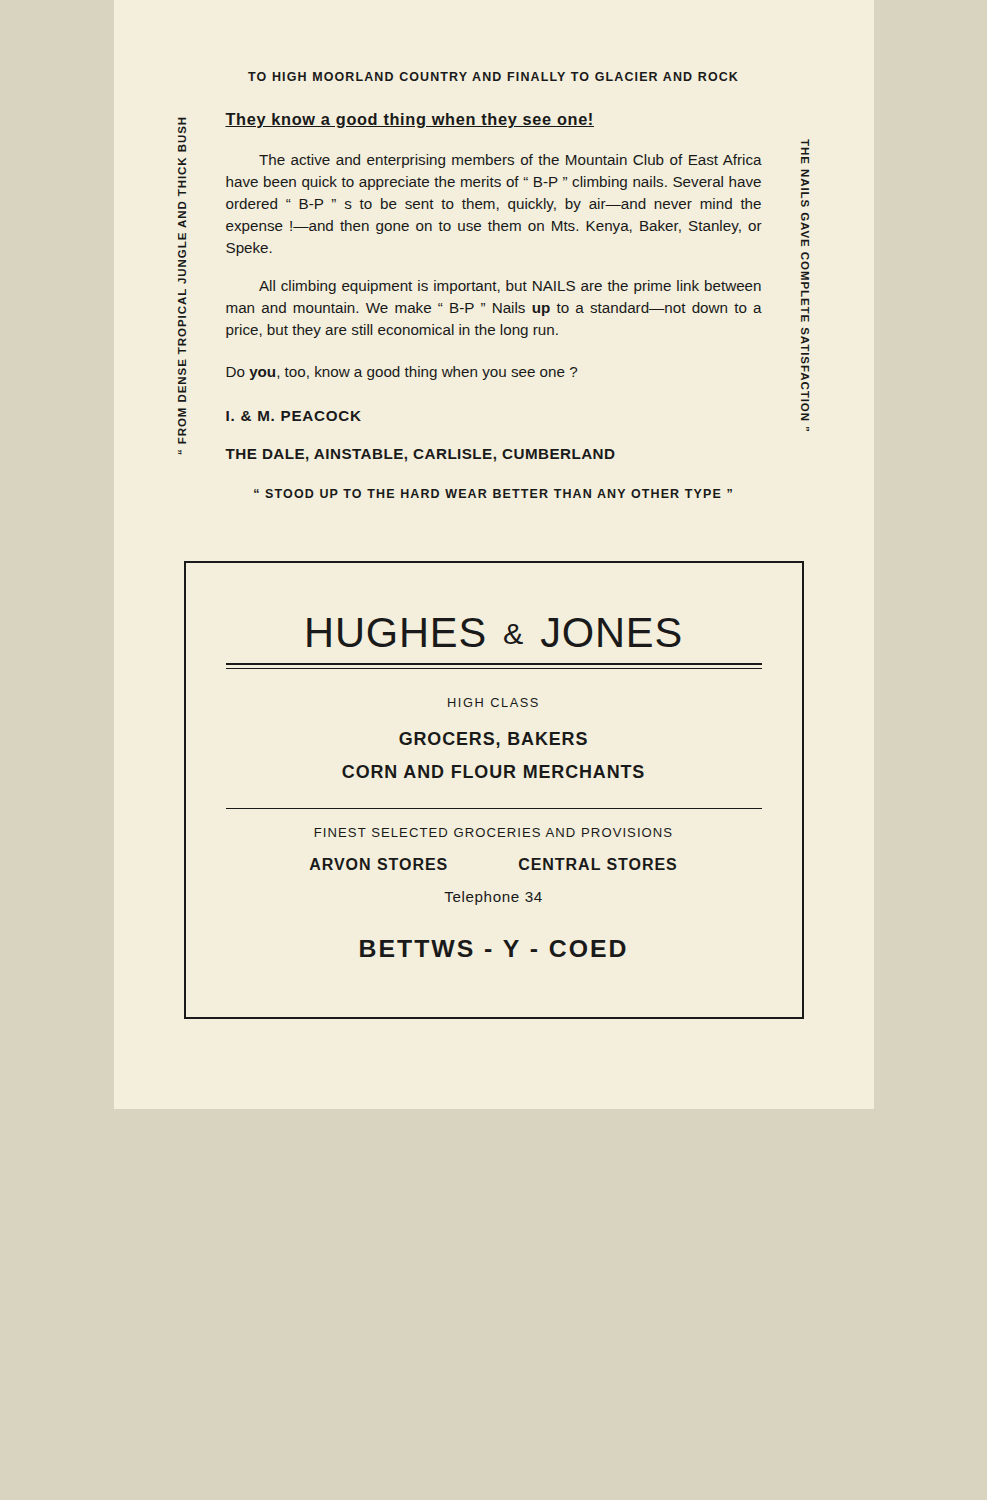To high moorland country and finally to glacier and rock
“ From dense tropical jungle and thick bush
The nails gave complete satisfaction ”
They know a good thing when they see one!
The active and enterprising members of the Mountain Club of East Africa have been quick to appreciate the merits of “ B-P ” climbing nails. Several have ordered “ B-P ” s to be sent to them, quickly, by air—and never mind the expense !—and then gone on to use them on Mts. Kenya, Baker, Stanley, or Speke.
All climbing equipment is important, but NAILS are the prime link between man and mountain. We make “ B-P ” Nails up to a standard—not down to a price, but they are still economical in the long run.
Do you, too, know a good thing when you see one ?
I. & M. PEACOCK
The Dale, Ainstable, Carlisle, Cumberland
“ Stood up to the hard wear better than any other type ”
HUGHES & JONES
High Class
Grocers, Bakers
Corn and Flour Merchants
Finest selected groceries and provisions
Arvon Stores Central Stores
Telephone 34
Bettws - y - Coed